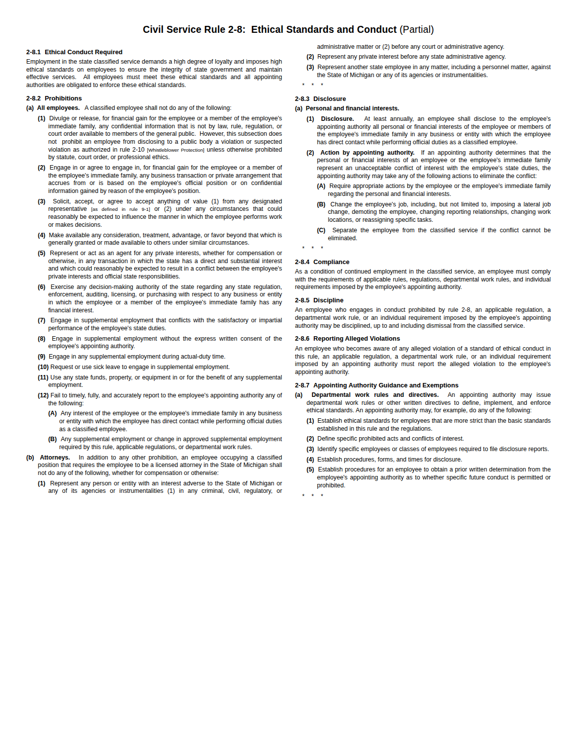Civil Service Rule 2-8: Ethical Standards and Conduct (Partial)
2-8.1 Ethical Conduct Required
Employment in the state classified service demands a high degree of loyalty and imposes high ethical standards on employees to ensure the integrity of state government and maintain effective services. All employees must meet these ethical standards and all appointing authorities are obligated to enforce these ethical standards.
2-8.2 Prohibitions
(a) All employees. A classified employee shall not do any of the following:
(1) Divulge or release, for financial gain for the employee or a member of the employee's immediate family, any confidential information that is not by law, rule, regulation, or court order available to members of the general public. However, this subsection does not prohibit an employee from disclosing to a public body a violation or suspected violation as authorized in rule 2-10 [Whistleblower Protection] unless otherwise prohibited by statute, court order, or professional ethics.
(2) Engage in or agree to engage in, for financial gain for the employee or a member of the employee's immediate family, any business transaction or private arrangement that accrues from or is based on the employee's official position or on confidential information gained by reason of the employee's position.
(3) Solicit, accept, or agree to accept anything of value (1) from any designated representative [as defined in rule 9-1] or (2) under any circumstances that could reasonably be expected to influence the manner in which the employee performs work or makes decisions.
(4) Make available any consideration, treatment, advantage, or favor beyond that which is generally granted or made available to others under similar circumstances.
(5) Represent or act as an agent for any private interests, whether for compensation or otherwise, in any transaction in which the state has a direct and substantial interest and which could reasonably be expected to result in a conflict between the employee's private interests and official state responsibilities.
(6) Exercise any decision-making authority of the state regarding any state regulation, enforcement, auditing, licensing, or purchasing with respect to any business or entity in which the employee or a member of the employee's immediate family has any financial interest.
(7) Engage in supplemental employment that conflicts with the satisfactory or impartial performance of the employee's state duties.
(8) Engage in supplemental employment without the express written consent of the employee's appointing authority.
(9) Engage in any supplemental employment during actual-duty time.
(10) Request or use sick leave to engage in supplemental employment.
(11) Use any state funds, property, or equipment in or for the benefit of any supplemental employment.
(12) Fail to timely, fully, and accurately report to the employee's appointing authority any of the following:
(A) Any interest of the employee or the employee's immediate family in any business or entity with which the employee has direct contact while performing official duties as a classified employee.
(B) Any supplemental employment or change in approved supplemental employment required by this rule, applicable regulations, or departmental work rules.
(b) Attorneys. In addition to any other prohibition, an employee occupying a classified position that requires the employee to be a licensed attorney in the State of Michigan shall not do any of the following, whether for compensation or otherwise:
(1) Represent any person or entity with an interest adverse to the State of Michigan or any of its agencies or instrumentalities (1) in any criminal, civil, regulatory, or administrative matter or (2) before any court or administrative agency.
(2) Represent any private interest before any state administrative agency.
(3) Represent another state employee in any matter, including a personnel matter, against the State of Michigan or any of its agencies or instrumentalities.
* * *
2-8.3 Disclosure
(a) Personal and financial interests.
(1) Disclosure. At least annually, an employee shall disclose to the employee's appointing authority all personal or financial interests of the employee or members of the employee's immediate family in any business or entity with which the employee has direct contact while performing official duties as a classified employee.
(2) Action by appointing authority. If an appointing authority determines that the personal or financial interests of an employee or the employee's immediate family represent an unacceptable conflict of interest with the employee's state duties, the appointing authority may take any of the following actions to eliminate the conflict:
(A) Require appropriate actions by the employee or the employee's immediate family regarding the personal and financial interests.
(B) Change the employee's job, including, but not limited to, imposing a lateral job change, demoting the employee, changing reporting relationships, changing work locations, or reassigning specific tasks.
(C) Separate the employee from the classified service if the conflict cannot be eliminated.
* * *
2-8.4 Compliance
As a condition of continued employment in the classified service, an employee must comply with the requirements of applicable rules, regulations, departmental work rules, and individual requirements imposed by the employee's appointing authority.
2-8.5 Discipline
An employee who engages in conduct prohibited by rule 2-8, an applicable regulation, a departmental work rule, or an individual requirement imposed by the employee's appointing authority may be disciplined, up to and including dismissal from the classified service.
2-8.6 Reporting Alleged Violations
An employee who becomes aware of any alleged violation of a standard of ethical conduct in this rule, an applicable regulation, a departmental work rule, or an individual requirement imposed by an appointing authority must report the alleged violation to the employee's appointing authority.
2-8.7 Appointing Authority Guidance and Exemptions
(a) Departmental work rules and directives. An appointing authority may issue departmental work rules or other written directives to define, implement, and enforce ethical standards. An appointing authority may, for example, do any of the following:
(1) Establish ethical standards for employees that are more strict than the basic standards established in this rule and the regulations.
(2) Define specific prohibited acts and conflicts of interest.
(3) Identify specific employees or classes of employees required to file disclosure reports.
(4) Establish procedures, forms, and times for disclosure.
(5) Establish procedures for an employee to obtain a prior written determination from the employee's appointing authority as to whether specific future conduct is permitted or prohibited.
* * *